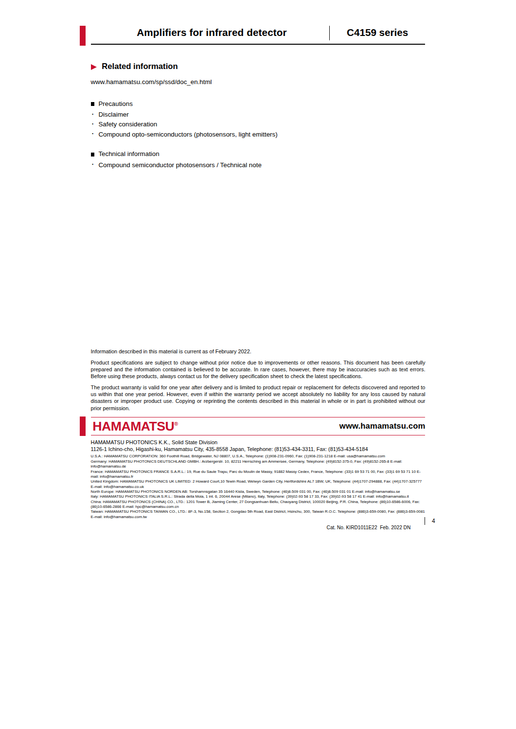Amplifiers for infrared detector
C4159 series
Related information
www.hamamatsu.com/sp/ssd/doc_en.html
Precautions
Disclaimer
Safety consideration
Compound opto-semiconductors (photosensors, light emitters)
Technical information
Compound semiconductor photosensors / Technical note
Information described in this material is current as of February 2022.
Product specifications are subject to change without prior notice due to improvements or other reasons. This document has been carefully prepared and the information contained is believed to be accurate. In rare cases, however, there may be inaccuracies such as text errors. Before using these products, always contact us for the delivery specification sheet to check the latest specifications.
The product warranty is valid for one year after delivery and is limited to product repair or replacement for defects discovered and reported to us within that one year period. However, even if within the warranty period we accept absolutely no liability for any loss caused by natural disasters or improper product use. Copying or reprinting the contents described in this material in whole or in part is prohibited without our prior permission.
HAMAMATSU®
www.hamamatsu.com
HAMAMATSU PHOTONICS K.K., Solid State Division
1126-1 Ichino-cho, Higashi-ku, Hamamatsu City, 435-8558 Japan, Telephone: (81)53-434-3311, Fax: (81)53-434-5184
U.S.A.: HAMAMATSU CORPORATION: 360 Foothill Road, Bridgewater, NJ 08807, U.S.A., Telephone: (1)908-231-0960, Fax: (1)908-231-1218 E-mail: usa@hamamatsu.com
Germany: HAMAMATSU PHOTONICS DEUTSCHLAND GMBH.: Arzbergerstr. 10, 82211 Herrsching am Ammersee, Germany, Telephone: (49)8152-375-0, Fax: (49)8152-265-8 E-mail: info@hamamatsu.de
France: HAMAMATSU PHOTONICS FRANCE S.A.R.L.: 19, Rue du Saule Trapu, Parc du Moulin de Massy, 91882 Massy Cedex, France, Telephone: (33)1 69 53 71 00, Fax: (33)1 69 53 71 10 E-mail: info@hamamatsu.fr
United Kingdom: HAMAMATSU PHOTONICS UK LIMITED: 2 Howard Court,10 Tewin Road, Welwyn Garden City, Hertfordshire AL7 1BW, UK, Telephone: (44)1707-294888, Fax: (44)1707-325777 E-mail: info@hamamatsu.co.uk
North Europe: HAMAMATSU PHOTONICS NORDEN AB: Torshamnsgatan 35 16440 Kista, Sweden, Telephone: (46)8-509 031 00, Fax: (46)8-509 031 01 E-mail: info@hamamatsu.se
Italy: HAMAMATSU PHOTONICS ITALIA S.R.L.: Strada della Moia, 1 int. 6, 20044 Arese (Milano), Italy, Telephone: (39)02-93 58 17 33, Fax: (39)02-93 58 17 41 E-mail: info@hamamatsu.it
China: HAMAMATSU PHOTONICS (CHINA) CO., LTD.: 1201 Tower B, Jiaming Center, 27 Dongsanhuan Beilu, Chaoyang District, 100020 Beijing, P.R. China, Telephone: (86)10-6586-6006, Fax: (86)10-6586-2866 E-mail: hpc@hamamatsu.com.cn
Taiwan: HAMAMATSU PHOTONICS TAIWAN CO., LTD.: 8F-3, No.158, Section 2, Gongdao 5th Road, East District, Hsinchu, 300, Taiwan R.O.C. Telephone: (886)3-659-0080, Fax: (886)3-659-0081 E-mail: info@hamamatsu.com.tw
Cat. No. KIRD1011E22 Feb. 2022 DN
4